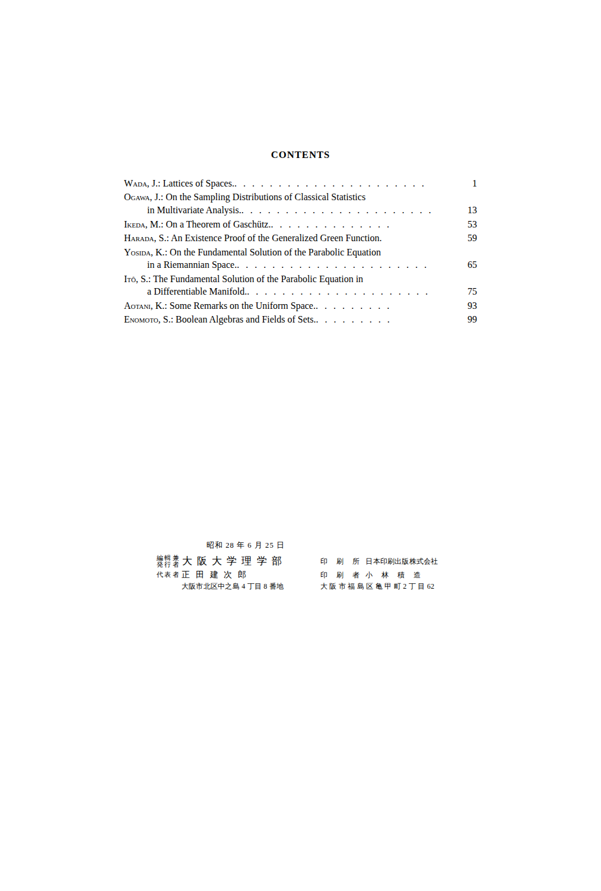CONTENTS
Wada, J.: Lattices of Spaces.. . . . . . . . . . . . . . . . . . . . . . 1
Ogawa, J.: On the Sampling Distributions of Classical Statistics in Multivariate Analysis.. . . . . . . . . . . . . . . . . . . . . . 13
Ikeda, M.: On a Theorem of Gaschütz.. . . . . . . . . . . . . . 53
Harada, S.: An Existence Proof of the Generalized Green Function. 59
Yosida, K.: On the Fundamental Solution of the Parabolic Equation in a Riemannian Space.. . . . . . . . . . . . . . . . . . . . . . 65
Itô, S.: The Fundamental Solution of the Parabolic Equation in a Differentiable Manifold.. . . . . . . . . . . . . . . . . . . . . 75
Aotani, K.: Some Remarks on the Uniform Space.. . . . . . . . . 93
Enomoto, S.: Boolean Algebras and Fields of Sets.. . . . . . . . . 99
昭和 28 年 6 月 25 日
| 編 輯 兼 発 行 者 | 大 阪 大 学 理 学 部 | | 印 刷 所 | 日本印刷出版株式会社 |
| 代 表 者 | 正 田 建 次 郎 | | 印 刷 者 | 小 林 積 造 |
| | 大阪市北区中之島 4 丁目 8 番地 | | 大 阪 市 福 島 区 亀 甲 町 2 丁 目 62 |